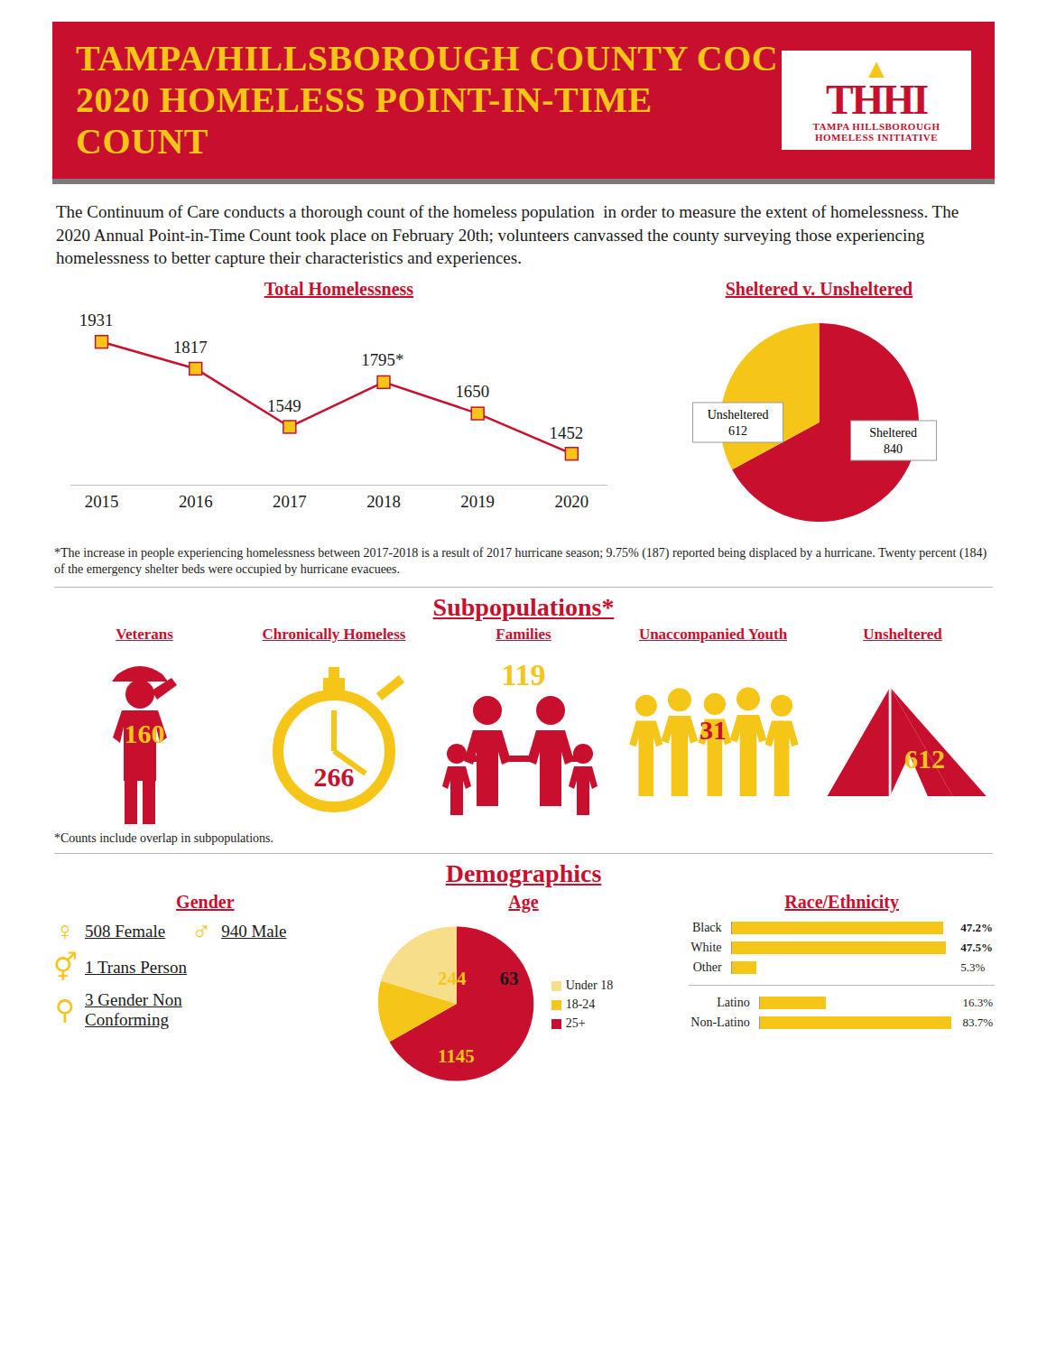Tampa/Hillsborough County CoC
2020 Homeless Point-in-Time Count
▲
THHI
Tampa Hillsborough
Homeless Initiative
The Continuum of Care conducts a thorough count of the homeless population in order to measure the extent of homelessness. The 2020 Annual Point-in-Time Count took place on February 20th; volunteers canvassed the county surveying those experiencing homelessness to better capture their characteristics and experiences.
Total Homelessness
1931 1817 1549 1795* 1650 1452 2015 2016 2017 2018 2019 2020
Sheltered v. Unsheltered
Unsheltered 612 Sheltered 840
*The increase in people experiencing homelessness between 2017-2018 is a result of 2017 hurricane season; 9.75% (187) reported being displaced by a hurricane. Twenty percent (184) of the emergency shelter beds were occupied by hurricane evacuees.
Subpopulations*
Veterans
160
Chronically Homeless
266
Families
119
Unaccompanied Youth
31
Unsheltered
612
*Counts include overlap in subpopulations.
Demographics
Gender
♀508 Female ♂940 Male
⚥1 Trans Person
⚲3 Gender Non
Conforming
Age
244 63 1145
Under 18
18-24
25+
Race/Ethnicity
| Black | | 47.2% |
| White | | 47.5% |
| Other | | 5.3% |
| Latino | | 16.3% |
| Non-Latino | | 83.7% |